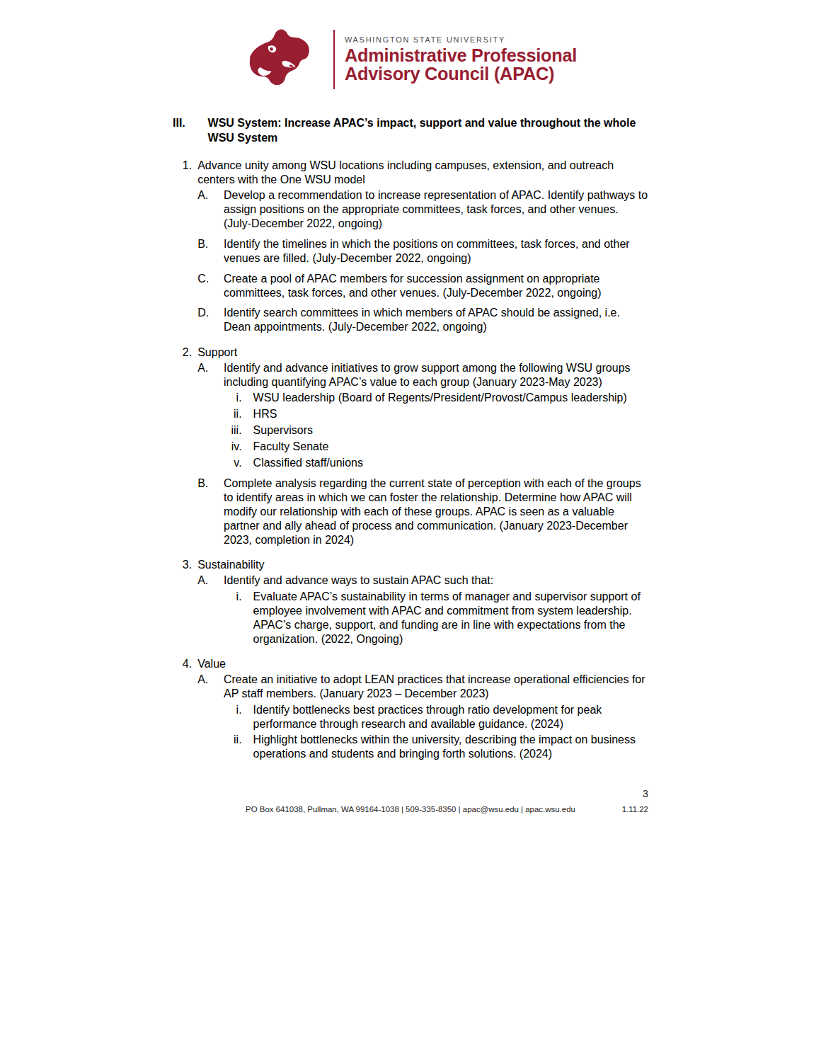Washington State University
Administrative Professional
Advisory Council (APAC)
III. WSU System: Increase APAC’s impact, support and value throughout the whole WSU System
1.
Advance unity among WSU locations including campuses, extension, and outreach centers with the One WSU model
A. Develop a recommendation to increase representation of APAC. Identify pathways to assign positions on the appropriate committees, task forces, and other venues. (July-December 2022, ongoing)
B. Identify the timelines in which the positions on committees, task forces, and other venues are filled. (July-December 2022, ongoing)
C. Create a pool of APAC members for succession assignment on appropriate committees, task forces, and other venues. (July-December 2022, ongoing)
D. Identify search committees in which members of APAC should be assigned, i.e. Dean appointments. (July-December 2022, ongoing)
2.
Support
A. Identify and advance initiatives to grow support among the following WSU groups including quantifying APAC’s value to each group (January 2023-May 2023)
i. WSU leadership (Board of Regents/President/Provost/Campus leadership)
ii. HRS
iii. Supervisors
iv. Faculty Senate
v. Classified staff/unions
B. Complete analysis regarding the current state of perception with each of the groups to identify areas in which we can foster the relationship. Determine how APAC will modify our relationship with each of these groups. APAC is seen as a valuable partner and ally ahead of process and communication. (January 2023-December 2023, completion in 2024)
3.
Sustainability
A. Identify and advance ways to sustain APAC such that:
i. Evaluate APAC’s sustainability in terms of manager and supervisor support of employee involvement with APAC and commitment from system leadership. APAC’s charge, support, and funding are in line with expectations from the organization. (2022, Ongoing)
4.
Value
A. Create an initiative to adopt LEAN practices that increase operational efficiencies for AP staff members. (January 2023 – December 2023)
i. Identify bottlenecks best practices through ratio development for peak performance through research and available guidance. (2024)
ii. Highlight bottlenecks within the university, describing the impact on business operations and students and bringing forth solutions. (2024)
3
PO Box 641038, Pullman, WA 99164-1038 | 509-335-8350 | apac@wsu.edu | apac.wsu.edu
1.11.22